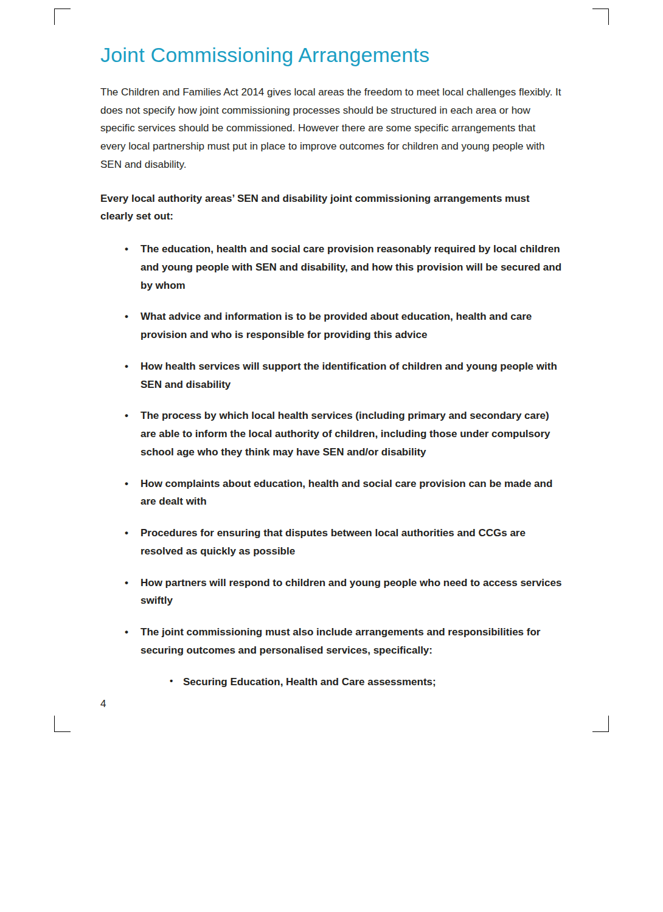Joint Commissioning Arrangements
The Children and Families Act 2014 gives local areas the freedom to meet local challenges flexibly. It does not specify how joint commissioning processes should be structured in each area or how specific services should be commissioned. However there are some specific arrangements that every local partnership must put in place to improve outcomes for children and young people with SEN and disability.
Every local authority areas’ SEN and disability joint commissioning arrangements must clearly set out:
The education, health and social care provision reasonably required by local children and young people with SEN and disability, and how this provision will be secured and by whom
What advice and information is to be provided about education, health and care provision and who is responsible for providing this advice
How health services will support the identification of children and young people with SEN and disability
The process by which local health services (including primary and secondary care) are able to inform the local authority of children, including those under compulsory school age who they think may have SEN and/or disability
How complaints about education, health and social care provision can be made and are dealt with
Procedures for ensuring that disputes between local authorities and CCGs are resolved as quickly as possible
How partners will respond to children and young people who need to access services swiftly
The joint commissioning must also include arrangements and responsibilities for securing outcomes and personalised services, specifically:
Securing Education, Health and Care assessments;
4